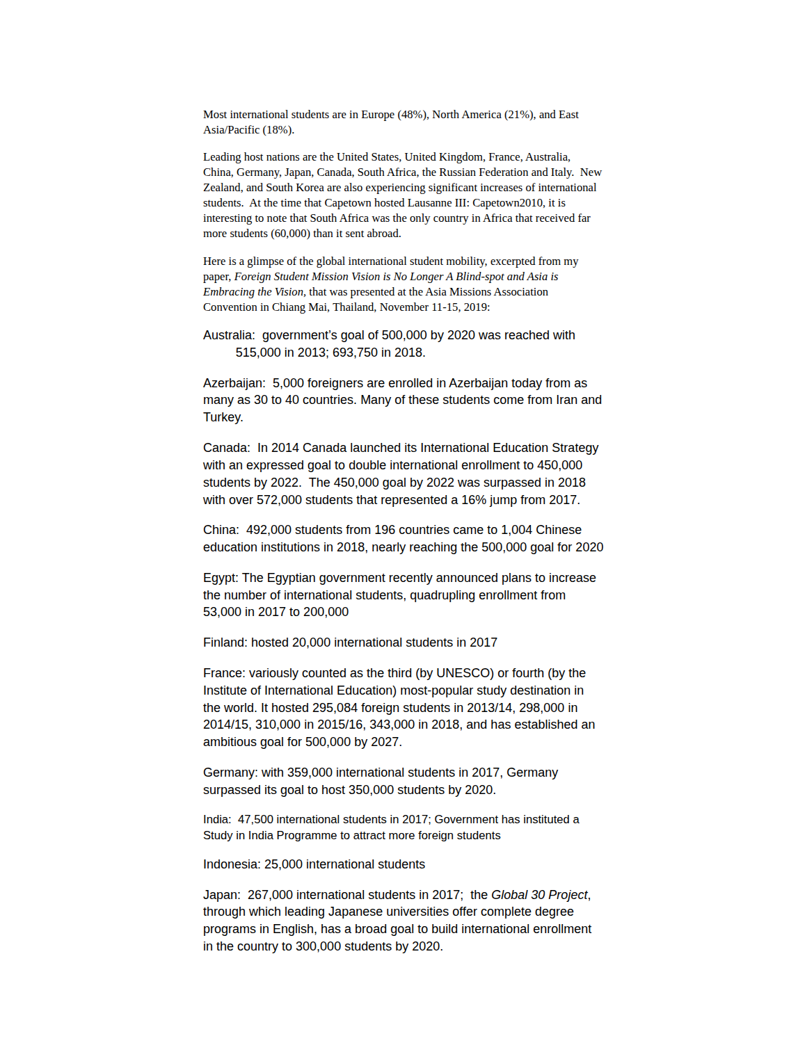Most international students are in Europe (48%), North America (21%), and East Asia/Pacific (18%).
Leading host nations are the United States, United Kingdom, France, Australia, China, Germany, Japan, Canada, South Africa, the Russian Federation and Italy. New Zealand, and South Korea are also experiencing significant increases of international students. At the time that Capetown hosted Lausanne III: Capetown2010, it is interesting to note that South Africa was the only country in Africa that received far more students (60,000) than it sent abroad.
Here is a glimpse of the global international student mobility, excerpted from my paper, Foreign Student Mission Vision is No Longer A Blind-spot and Asia is Embracing the Vision, that was presented at the Asia Missions Association Convention in Chiang Mai, Thailand, November 11-15, 2019:
Australia: government’s goal of 500,000 by 2020 was reached with 515,000 in 2013; 693,750 in 2018.
Azerbaijan: 5,000 foreigners are enrolled in Azerbaijan today from as many as 30 to 40 countries. Many of these students come from Iran and Turkey.
Canada: In 2014 Canada launched its International Education Strategy with an expressed goal to double international enrollment to 450,000 students by 2022. The 450,000 goal by 2022 was surpassed in 2018 with over 572,000 students that represented a 16% jump from 2017.
China: 492,000 students from 196 countries came to 1,004 Chinese education institutions in 2018, nearly reaching the 500,000 goal for 2020
Egypt: The Egyptian government recently announced plans to increase the number of international students, quadrupling enrollment from 53,000 in 2017 to 200,000
Finland: hosted 20,000 international students in 2017
France: variously counted as the third (by UNESCO) or fourth (by the Institute of International Education) most-popular study destination in the world. It hosted 295,084 foreign students in 2013/14, 298,000 in 2014/15, 310,000 in 2015/16, 343,000 in 2018, and has established an ambitious goal for 500,000 by 2027.
Germany: with 359,000 international students in 2017, Germany surpassed its goal to host 350,000 students by 2020.
India: 47,500 international students in 2017; Government has instituted a Study in India Programme to attract more foreign students
Indonesia: 25,000 international students
Japan: 267,000 international students in 2017; the Global 30 Project, through which leading Japanese universities offer complete degree programs in English, has a broad goal to build international enrollment in the country to 300,000 students by 2020.